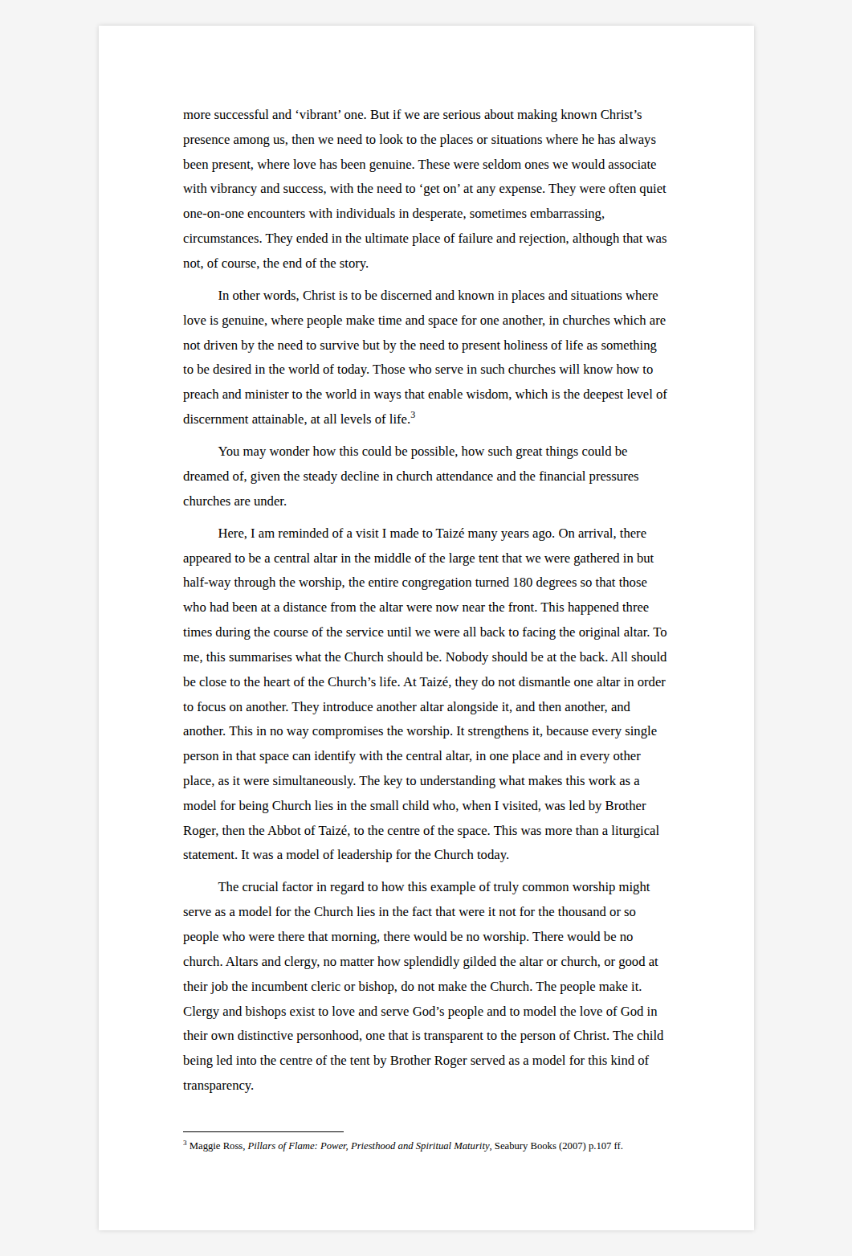more successful and ‘vibrant’ one. But if we are serious about making known Christ’s presence among us, then we need to look to the places or situations where he has always been present, where love has been genuine. These were seldom ones we would associate with vibrancy and success, with the need to ‘get on’ at any expense. They were often quiet one-on-one encounters with individuals in desperate, sometimes embarrassing, circumstances. They ended in the ultimate place of failure and rejection, although that was not, of course, the end of the story.
In other words, Christ is to be discerned and known in places and situations where love is genuine, where people make time and space for one another, in churches which are not driven by the need to survive but by the need to present holiness of life as something to be desired in the world of today. Those who serve in such churches will know how to preach and minister to the world in ways that enable wisdom, which is the deepest level of discernment attainable, at all levels of life.3
You may wonder how this could be possible, how such great things could be dreamed of, given the steady decline in church attendance and the financial pressures churches are under.
Here, I am reminded of a visit I made to Taizé many years ago. On arrival, there appeared to be a central altar in the middle of the large tent that we were gathered in but half-way through the worship, the entire congregation turned 180 degrees so that those who had been at a distance from the altar were now near the front. This happened three times during the course of the service until we were all back to facing the original altar. To me, this summarises what the Church should be. Nobody should be at the back. All should be close to the heart of the Church’s life. At Taizé, they do not dismantle one altar in order to focus on another. They introduce another altar alongside it, and then another, and another. This in no way compromises the worship. It strengthens it, because every single person in that space can identify with the central altar, in one place and in every other place, as it were simultaneously. The key to understanding what makes this work as a model for being Church lies in the small child who, when I visited, was led by Brother Roger, then the Abbot of Taizé, to the centre of the space. This was more than a liturgical statement. It was a model of leadership for the Church today.
The crucial factor in regard to how this example of truly common worship might serve as a model for the Church lies in the fact that were it not for the thousand or so people who were there that morning, there would be no worship. There would be no church. Altars and clergy, no matter how splendidly gilded the altar or church, or good at their job the incumbent cleric or bishop, do not make the Church. The people make it. Clergy and bishops exist to love and serve God’s people and to model the love of God in their own distinctive personhood, one that is transparent to the person of Christ. The child being led into the centre of the tent by Brother Roger served as a model for this kind of transparency.
3 Maggie Ross, Pillars of Flame: Power, Priesthood and Spiritual Maturity, Seabury Books (2007) p.107 ff.